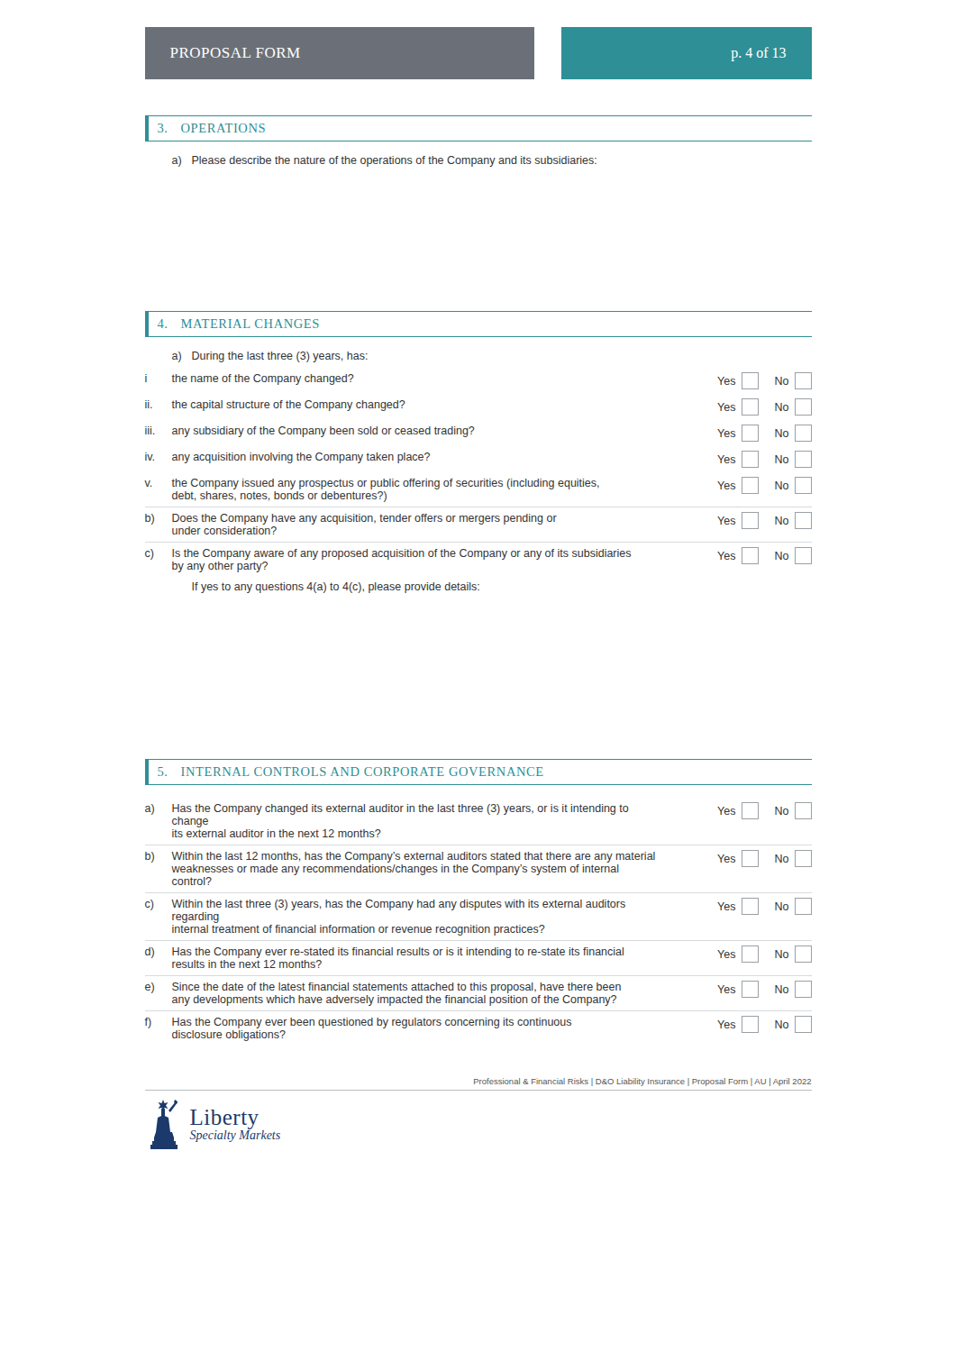PROPOSAL FORM
p. 4 of 13
3. OPERATIONS
a) Please describe the nature of the operations of the Company and its subsidiaries:
4. MATERIAL CHANGES
a) During the last three (3) years, has:
| i | the name of the Company changed? | Yes No |
| ii. | the capital structure of the Company changed? | Yes No |
| iii. | any subsidiary of the Company been sold or ceased trading? | Yes No |
| iv. | any acquisition involving the Company taken place? | Yes No |
| v. | the Company issued any prospectus or public offering of securities (including equities, debt, shares, notes, bonds or debentures?) | Yes No |
| b) | Does the Company have any acquisition, tender offers or mergers pending or under consideration? | Yes No |
| c) | Is the Company aware of any proposed acquisition of the Company or any of its subsidiaries by any other party? | Yes No |
If yes to any questions 4(a) to 4(c), please provide details:
5. INTERNAL CONTROLS AND CORPORATE GOVERNANCE
| a) | Has the Company changed its external auditor in the last three (3) years, or is it intending to change its external auditor in the next 12 months? | Yes No |
| b) | Within the last 12 months, has the Company’s external auditors stated that there are any material weaknesses or made any recommendations/changes in the Company’s system of internal control? | Yes No |
| c) | Within the last three (3) years, has the Company had any disputes with its external auditors regarding internal treatment of financial information or revenue recognition practices? | Yes No |
| d) | Has the Company ever re-stated its financial results or is it intending to re-state its financial results in the next 12 months? | Yes No |
| e) | Since the date of the latest financial statements attached to this proposal, have there been any developments which have adversely impacted the financial position of the Company? | Yes No |
| f) | Has the Company ever been questioned by regulators concerning its continuous disclosure obligations? | Yes No |
Professional & Financial Risks | D&O Liability Insurance | Proposal Form | AU | April 2022
Liberty
Specialty Markets